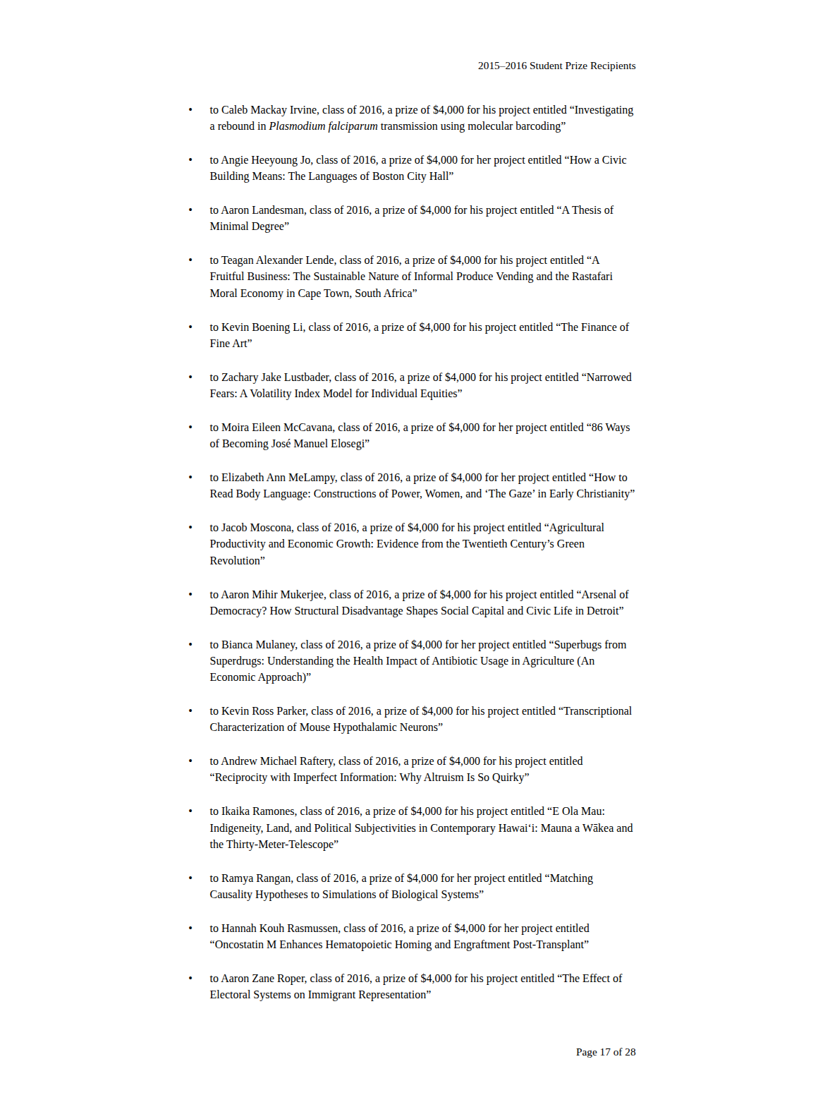2015–2016 Student Prize Recipients
to Caleb Mackay Irvine, class of 2016, a prize of $4,000 for his project entitled “Investigating a rebound in Plasmodium falciparum transmission using molecular barcoding”
to Angie Heeyoung Jo, class of 2016, a prize of $4,000 for her project entitled “How a Civic Building Means: The Languages of Boston City Hall”
to Aaron Landesman, class of 2016, a prize of $4,000 for his project entitled “A Thesis of Minimal Degree”
to Teagan Alexander Lende, class of 2016, a prize of $4,000 for his project entitled “A Fruitful Business: The Sustainable Nature of Informal Produce Vending and the Rastafari Moral Economy in Cape Town, South Africa”
to Kevin Boening Li, class of 2016, a prize of $4,000 for his project entitled “The Finance of Fine Art”
to Zachary Jake Lustbader, class of 2016, a prize of $4,000 for his project entitled “Narrowed Fears: A Volatility Index Model for Individual Equities”
to Moira Eileen McCavana, class of 2016, a prize of $4,000 for her project entitled “86 Ways of Becoming José Manuel Elosegi”
to Elizabeth Ann MeLampy, class of 2016, a prize of $4,000 for her project entitled “How to Read Body Language: Constructions of Power, Women, and ‘The Gaze’ in Early Christianity”
to Jacob Moscona, class of 2016, a prize of $4,000 for his project entitled “Agricultural Productivity and Economic Growth: Evidence from the Twentieth Century’s Green Revolution”
to Aaron Mihir Mukerjee, class of 2016, a prize of $4,000 for his project entitled “Arsenal of Democracy? How Structural Disadvantage Shapes Social Capital and Civic Life in Detroit”
to Bianca Mulaney, class of 2016, a prize of $4,000 for her project entitled “Superbugs from Superdrugs: Understanding the Health Impact of Antibiotic Usage in Agriculture (An Economic Approach)”
to Kevin Ross Parker, class of 2016, a prize of $4,000 for his project entitled “Transcriptional Characterization of Mouse Hypothalamic Neurons”
to Andrew Michael Raftery, class of 2016, a prize of $4,000 for his project entitled “Reciprocity with Imperfect Information: Why Altruism Is So Quirky”
to Ikaika Ramones, class of 2016, a prize of $4,000 for his project entitled “E Ola Mau: Indigeneity, Land, and Political Subjectivities in Contemporary Hawai‘i: Mauna a Wākea and the Thirty-Meter-Telescope”
to Ramya Rangan, class of 2016, a prize of $4,000 for her project entitled “Matching Causality Hypotheses to Simulations of Biological Systems”
to Hannah Kouh Rasmussen, class of 2016, a prize of $4,000 for her project entitled “Oncostatin M Enhances Hematopoietic Homing and Engraftment Post-Transplant”
to Aaron Zane Roper, class of 2016, a prize of $4,000 for his project entitled “The Effect of Electoral Systems on Immigrant Representation”
Page 17 of 28